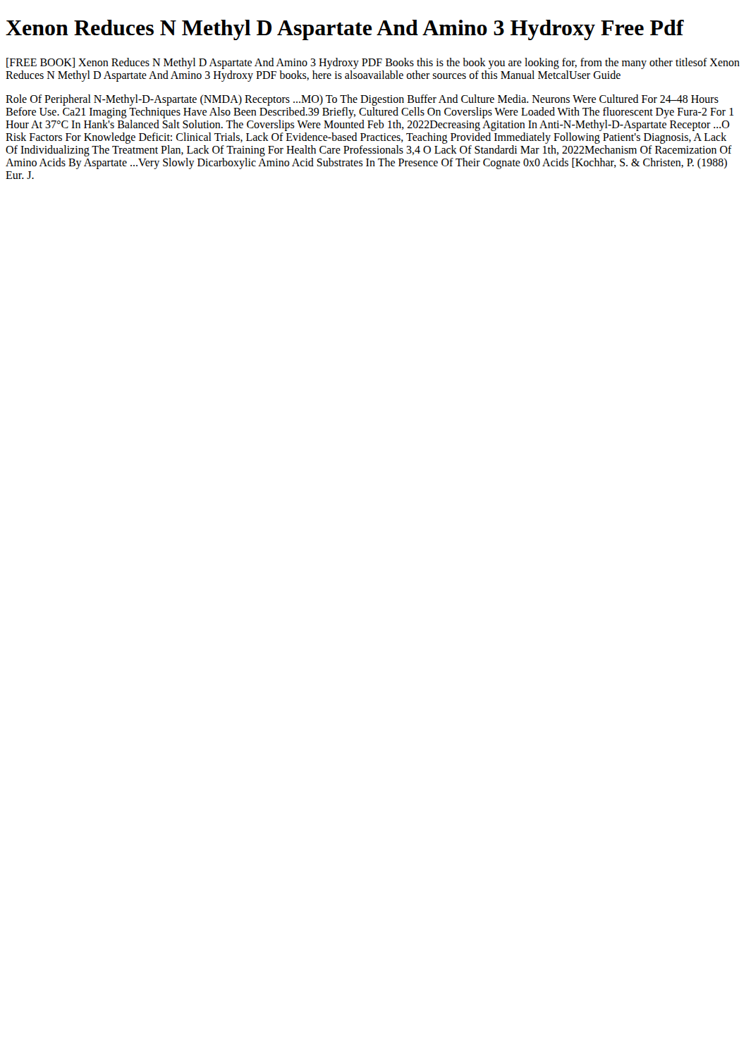Xenon Reduces N Methyl D Aspartate And Amino 3 Hydroxy Free Pdf
[FREE BOOK] Xenon Reduces N Methyl D Aspartate And Amino 3 Hydroxy PDF Books this is the book you are looking for, from the many other titlesof Xenon Reduces N Methyl D Aspartate And Amino 3 Hydroxy PDF books, here is alsoavailable other sources of this Manual MetcalUser Guide
Role Of Peripheral N-Methyl-D-Aspartate (NMDA) Receptors ...MO) To The Digestion Buffer And Culture Media. Neurons Were Cultured For 24–48 Hours Before Use. Ca21 Imaging Techniques Have Also Been Described.39 Briefly, Cultured Cells On Coverslips Were Loaded With The fluorescent Dye Fura-2 For 1 Hour At 37°C In Hank's Balanced Salt Solution. The Coverslips Were Mounted Feb 1th, 2022Decreasing Agitation In Anti-N-Methyl-D-Aspartate Receptor ...O Risk Factors For Knowledge Deficit: Clinical Trials, Lack Of Evidence-based Practices, Teaching Provided Immediately Following Patient's Diagnosis, A Lack Of Individualizing The Treatment Plan, Lack Of Training For Health Care Professionals 3,4 O Lack Of Standardi Mar 1th, 2022Mechanism Of Racemization Of Amino Acids By Aspartate ...Very Slowly Dicarboxylic Amino Acid Substrates In The Presence Of Their Cognate 0x0 Acids [Kochhar, S. & Christen, P. (1988) Eur. J.